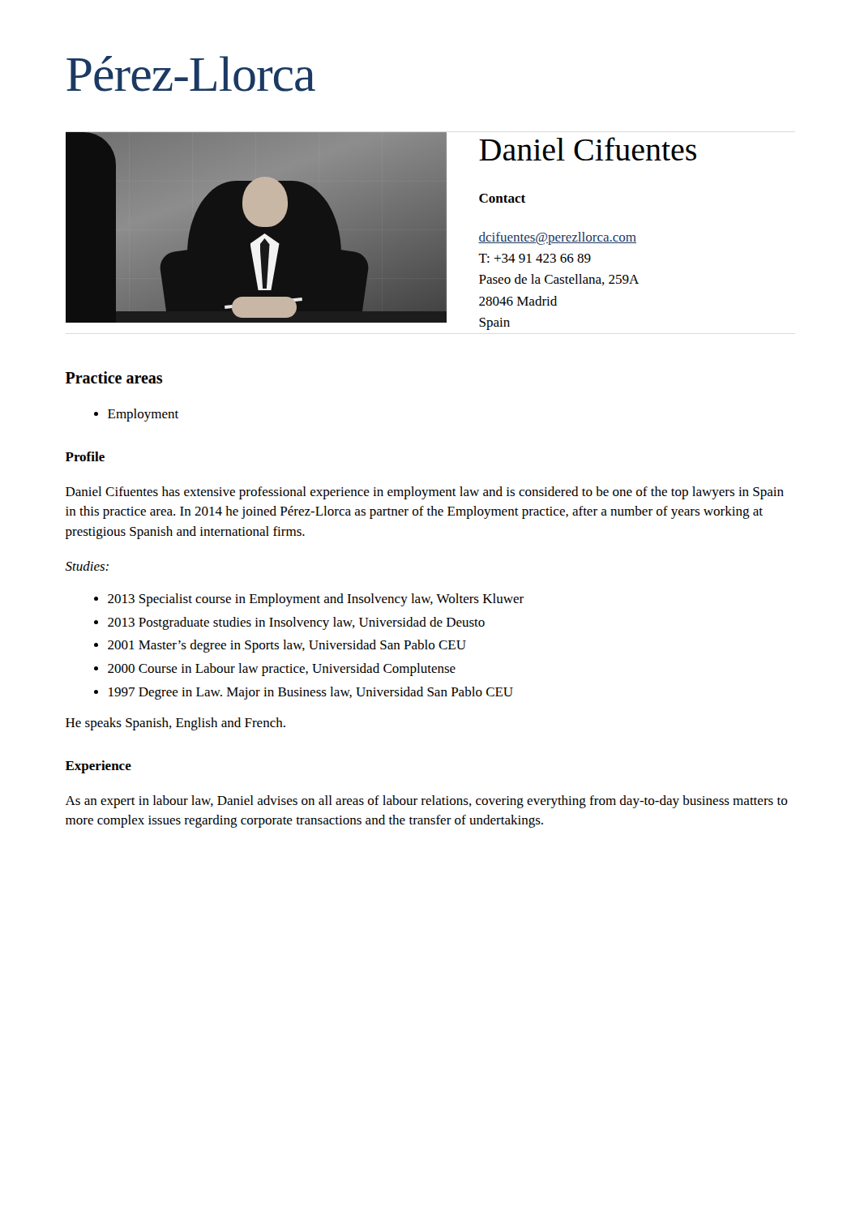Pérez-Llorca
Daniel Cifuentes
Contact
dcifuentes@perezllorca.com
T: +34 91 423 66 89
Paseo de la Castellana, 259A
28046 Madrid
Spain
Practice areas
Employment
Profile
Daniel Cifuentes has extensive professional experience in employment law and is considered to be one of the top lawyers in Spain in this practice area. In 2014 he joined Pérez-Llorca as partner of the Employment practice, after a number of years working at prestigious Spanish and international firms.
Studies:
2013 Specialist course in Employment and Insolvency law, Wolters Kluwer
2013 Postgraduate studies in Insolvency law, Universidad de Deusto
2001 Master’s degree in Sports law, Universidad San Pablo CEU
2000 Course in Labour law practice, Universidad Complutense
1997 Degree in Law. Major in Business law, Universidad San Pablo CEU
He speaks Spanish, English and French.
Experience
As an expert in labour law, Daniel advises on all areas of labour relations, covering everything from day-to-day business matters to more complex issues regarding corporate transactions and the transfer of undertakings.